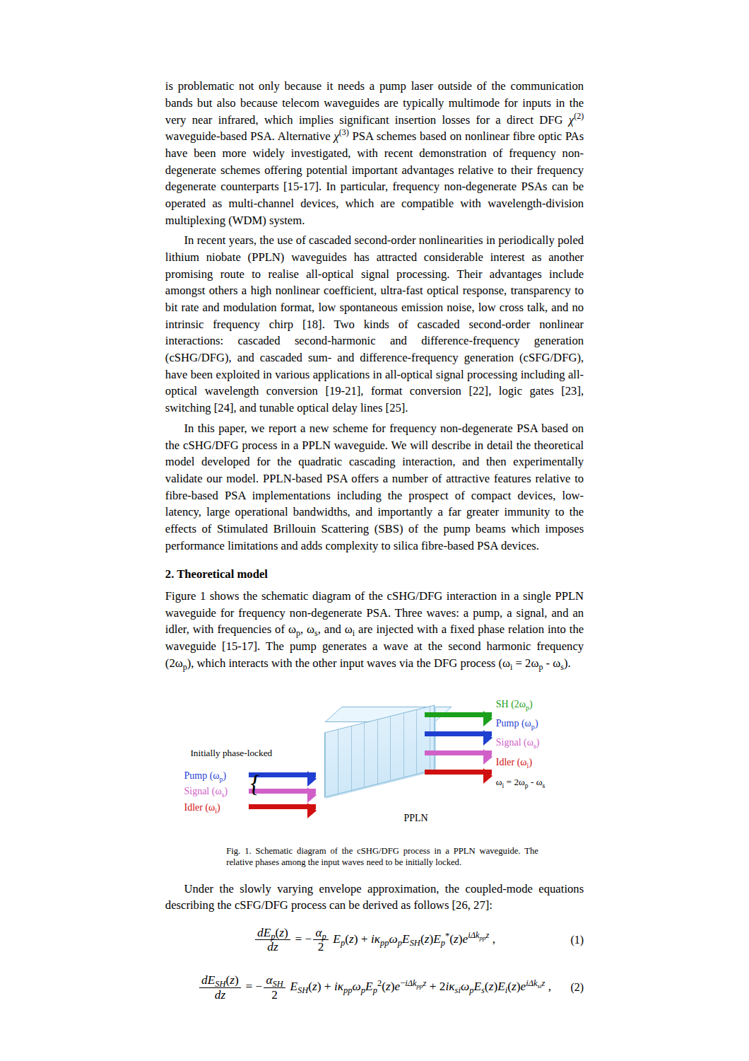is problematic not only because it needs a pump laser outside of the communication bands but also because telecom waveguides are typically multimode for inputs in the very near infrared, which implies significant insertion losses for a direct DFG χ(2) waveguide-based PSA. Alternative χ(3) PSA schemes based on nonlinear fibre optic PAs have been more widely investigated, with recent demonstration of frequency non-degenerate schemes offering potential important advantages relative to their frequency degenerate counterparts [15-17]. In particular, frequency non-degenerate PSAs can be operated as multi-channel devices, which are compatible with wavelength-division multiplexing (WDM) system.
In recent years, the use of cascaded second-order nonlinearities in periodically poled lithium niobate (PPLN) waveguides has attracted considerable interest as another promising route to realise all-optical signal processing. Their advantages include amongst others a high nonlinear coefficient, ultra-fast optical response, transparency to bit rate and modulation format, low spontaneous emission noise, low cross talk, and no intrinsic frequency chirp [18]. Two kinds of cascaded second-order nonlinear interactions: cascaded second-harmonic and difference-frequency generation (cSHG/DFG), and cascaded sum- and difference-frequency generation (cSFG/DFG), have been exploited in various applications in all-optical signal processing including all-optical wavelength conversion [19-21], format conversion [22], logic gates [23], switching [24], and tunable optical delay lines [25].
In this paper, we report a new scheme for frequency non-degenerate PSA based on the cSHG/DFG process in a PPLN waveguide. We will describe in detail the theoretical model developed for the quadratic cascading interaction, and then experimentally validate our model. PPLN-based PSA offers a number of attractive features relative to fibre-based PSA implementations including the prospect of compact devices, low-latency, large operational bandwidths, and importantly a far greater immunity to the effects of Stimulated Brillouin Scattering (SBS) of the pump beams which imposes performance limitations and adds complexity to silica fibre-based PSA devices.
2. Theoretical model
Figure 1 shows the schematic diagram of the cSHG/DFG interaction in a single PPLN waveguide for frequency non-degenerate PSA. Three waves: a pump, a signal, and an idler, with frequencies of ωp, ωs, and ωi are injected with a fixed phase relation into the waveguide [15-17]. The pump generates a wave at the second harmonic frequency (2ωp), which interacts with the other input waves via the DFG process (ωi = 2ωp - ωs).
Pump (ωp)
Signal (ωs)
Idler (ωi)
Initially phase-locked
{
SH (2ωp)
Pump (ωp)
Signal (ωs)
Idler (ωi)
ωi = 2ωp - ωs
PPLN
Fig. 1. Schematic diagram of the cSHG/DFG process in a PPLN waveguide. The relative phases among the input waves need to be initially locked.
Under the slowly varying envelope approximation, the coupled-mode equations describing the cSFG/DFG process can be derived as follows [26, 27]:
dEp(z) dz = −αp 2 Ep(z) + iκppωpESH(z)Ep*(z)eiΔkppz , (1)
dESH(z) dz = −αSH 2 ESH(z) + iκppωpEp2(z)e−iΔkppz + 2iκsiωpEs(z)Ei(z)eiΔksiz , (2)